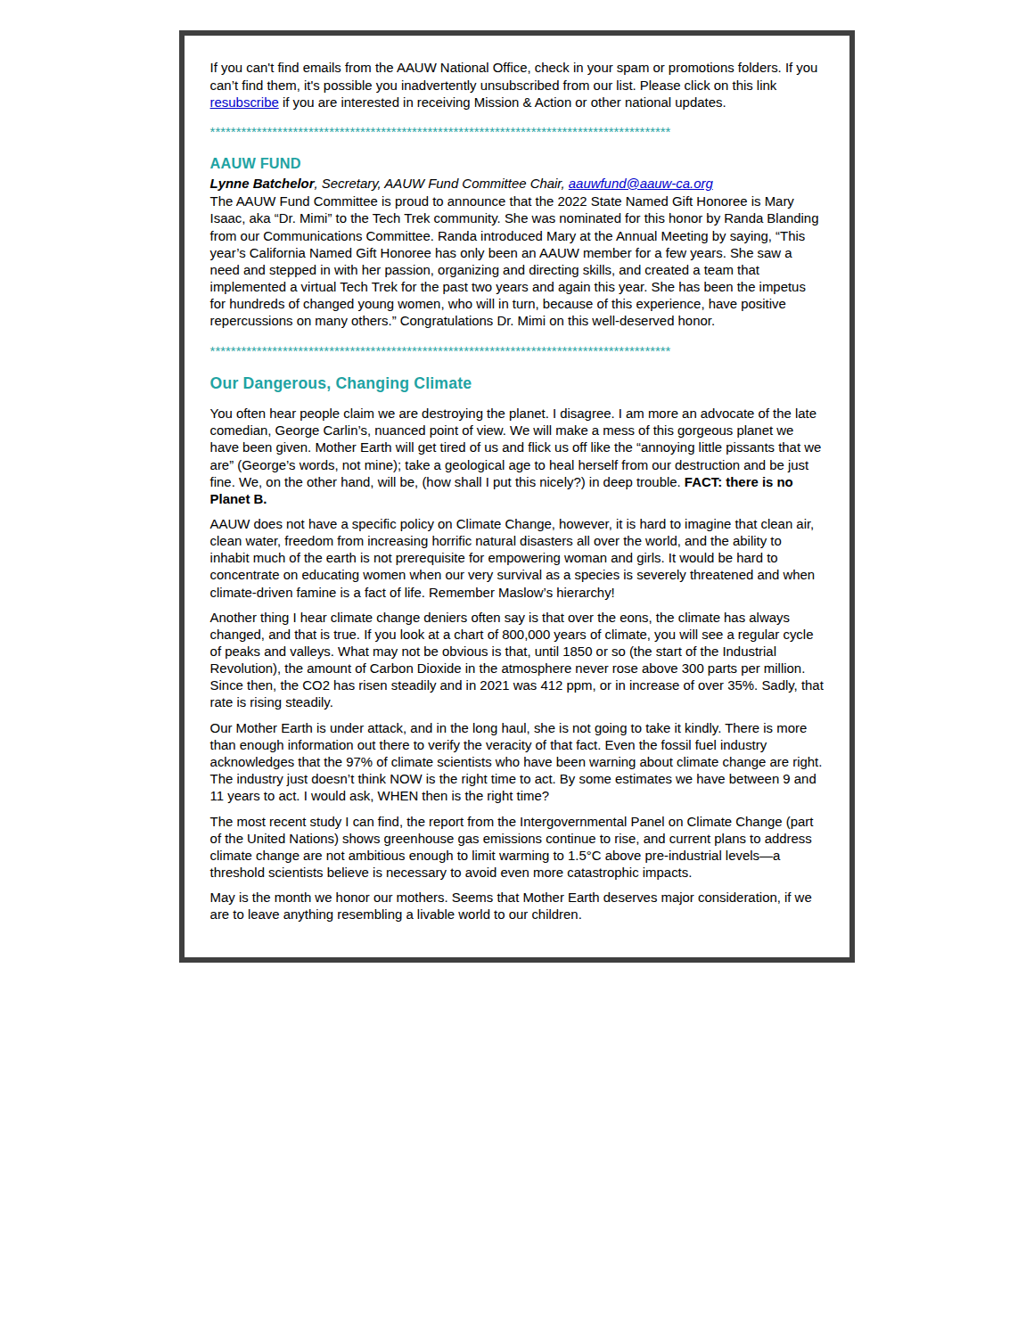If you can't find emails from the AAUW National Office, check in your spam or promotions folders. If you can’t find them, it's possible you inadvertently unsubscribed from our list. Please click on this link resubscribe if you are interested in receiving Mission & Action or other national updates.
*****************************************************************************************
AAUW FUND
Lynne Batchelor, Secretary, AAUW Fund Committee Chair, aauwfund@aauw-ca.org
The AAUW Fund Committee is proud to announce that the 2022 State Named Gift Honoree is Mary Isaac, aka “Dr. Mimi” to the Tech Trek community. She was nominated for this honor by Randa Blanding from our Communications Committee. Randa introduced Mary at the Annual Meeting by saying, “This year’s California Named Gift Honoree has only been an AAUW member for a few years. She saw a need and stepped in with her passion, organizing and directing skills, and created a team that implemented a virtual Tech Trek for the past two years and again this year. She has been the impetus for hundreds of changed young women, who will in turn, because of this experience, have positive repercussions on many others.” Congratulations Dr. Mimi on this well-deserved honor.
*****************************************************************************************
Our Dangerous, Changing Climate
You often hear people claim we are destroying the planet. I disagree. I am more an advocate of the late comedian, George Carlin’s, nuanced point of view. We will make a mess of this gorgeous planet we have been given. Mother Earth will get tired of us and flick us off like the “annoying little pissants that we are” (George’s words, not mine); take a geological age to heal herself from our destruction and be just fine. We, on the other hand, will be, (how shall I put this nicely?) in deep trouble. FACT: there is no Planet B.
AAUW does not have a specific policy on Climate Change, however, it is hard to imagine that clean air, clean water, freedom from increasing horrific natural disasters all over the world, and the ability to inhabit much of the earth is not prerequisite for empowering woman and girls. It would be hard to concentrate on educating women when our very survival as a species is severely threatened and when climate-driven famine is a fact of life. Remember Maslow’s hierarchy!
Another thing I hear climate change deniers often say is that over the eons, the climate has always changed, and that is true. If you look at a chart of 800,000 years of climate, you will see a regular cycle of peaks and valleys. What may not be obvious is that, until 1850 or so (the start of the Industrial Revolution), the amount of Carbon Dioxide in the atmosphere never rose above 300 parts per million. Since then, the CO2 has risen steadily and in 2021 was 412 ppm, or in increase of over 35%. Sadly, that rate is rising steadily.
Our Mother Earth is under attack, and in the long haul, she is not going to take it kindly. There is more than enough information out there to verify the veracity of that fact. Even the fossil fuel industry acknowledges that the 97% of climate scientists who have been warning about climate change are right. The industry just doesn’t think NOW is the right time to act. By some estimates we have between 9 and 11 years to act. I would ask, WHEN then is the right time?
The most recent study I can find, the report from the Intergovernmental Panel on Climate Change (part of the United Nations) shows greenhouse gas emissions continue to rise, and current plans to address climate change are not ambitious enough to limit warming to 1.5°C above pre-industrial levels—a threshold scientists believe is necessary to avoid even more catastrophic impacts.
May is the month we honor our mothers. Seems that Mother Earth deserves major consideration, if we are to leave anything resembling a livable world to our children.